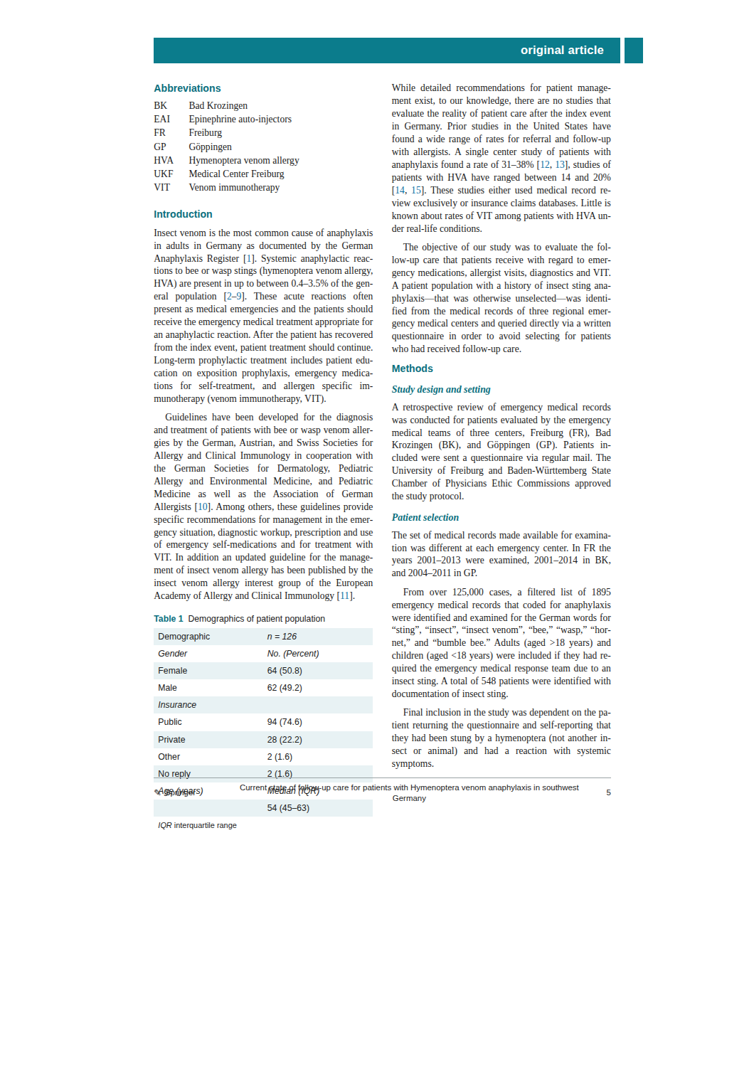original article
Abbreviations
| BK | Bad Krozingen |
| EAI | Epinephrine auto-injectors |
| FR | Freiburg |
| GP | Göppingen |
| HVA | Hymenoptera venom allergy |
| UKF | Medical Center Freiburg |
| VIT | Venom immunotherapy |
Introduction
Insect venom is the most common cause of anaphylaxis in adults in Germany as documented by the German Anaphylaxis Register [1]. Systemic anaphylactic reactions to bee or wasp stings (hymenoptera venom allergy, HVA) are present in up to between 0.4–3.5% of the general population [2–9]. These acute reactions often present as medical emergencies and the patients should receive the emergency medical treatment appropriate for an anaphylactic reaction. After the patient has recovered from the index event, patient treatment should continue. Long-term prophylactic treatment includes patient education on exposition prophylaxis, emergency medications for self-treatment, and allergen specific immunotherapy (venom immunotherapy, VIT).
Guidelines have been developed for the diagnosis and treatment of patients with bee or wasp venom allergies by the German, Austrian, and Swiss Societies for Allergy and Clinical Immunology in cooperation with the German Societies for Dermatology, Pediatric Allergy and Environmental Medicine, and Pediatric Medicine as well as the Association of German Allergists [10]. Among others, these guidelines provide specific recommendations for management in the emergency situation, diagnostic workup, prescription and use of emergency self-medications and for treatment with VIT. In addition an updated guideline for the management of insect venom allergy has been published by the insect venom allergy interest group of the European Academy of Allergy and Clinical Immunology [11].
Table 1 Demographics of patient population
| Demographic | n = 126 |
| Gender | No. (Percent) |
| Female | 64 (50.8) |
| Male | 62 (49.2) |
| Insurance | |
| Public | 94 (74.6) |
| Private | 28 (22.2) |
| Other | 2 (1.6) |
| No reply | 2 (1.6) |
| Age (years) | Median (IQR) |
| | 54 (45–63) |
| IQR interquartile range |
While detailed recommendations for patient management exist, to our knowledge, there are no studies that evaluate the reality of patient care after the index event in Germany. Prior studies in the United States have found a wide range of rates for referral and follow-up with allergists. A single center study of patients with anaphylaxis found a rate of 31–38% [12, 13], studies of patients with HVA have ranged between 14 and 20% [14, 15]. These studies either used medical record review exclusively or insurance claims databases. Little is known about rates of VIT among patients with HVA under real-life conditions.
The objective of our study was to evaluate the follow-up care that patients receive with regard to emergency medications, allergist visits, diagnostics and VIT. A patient population with a history of insect sting anaphylaxis—that was otherwise unselected—was identified from the medical records of three regional emergency medical centers and queried directly via a written questionnaire in order to avoid selecting for patients who had received follow-up care.
Methods
Study design and setting
A retrospective review of emergency medical records was conducted for patients evaluated by the emergency medical teams of three centers, Freiburg (FR), Bad Krozingen (BK), and Göppingen (GP). Patients included were sent a questionnaire via regular mail. The University of Freiburg and Baden-Württemberg State Chamber of Physicians Ethic Commissions approved the study protocol.
Patient selection
The set of medical records made available for examination was different at each emergency center. In FR the years 2001–2013 were examined, 2001–2014 in BK, and 2004–2011 in GP.
From over 125,000 cases, a filtered list of 1895 emergency medical records that coded for anaphylaxis were identified and examined for the German words for “sting”, “insect”, “insect venom”, “bee,” “wasp,” “hornet,” and “bumble bee.” Adults (aged >18 years) and children (aged <18 years) were included if they had required the emergency medical response team due to an insect sting. A total of 548 patients were identified with documentation of insect sting.
Final inclusion in the study was dependent on the patient returning the questionnaire and self-reporting that they had been stung by a hymenoptera (not another insect or animal) and had a reaction with systemic symptoms.
✎Springer
Current state of follow-up care for patients with Hymenoptera venom anaphylaxis in southwest Germany
5